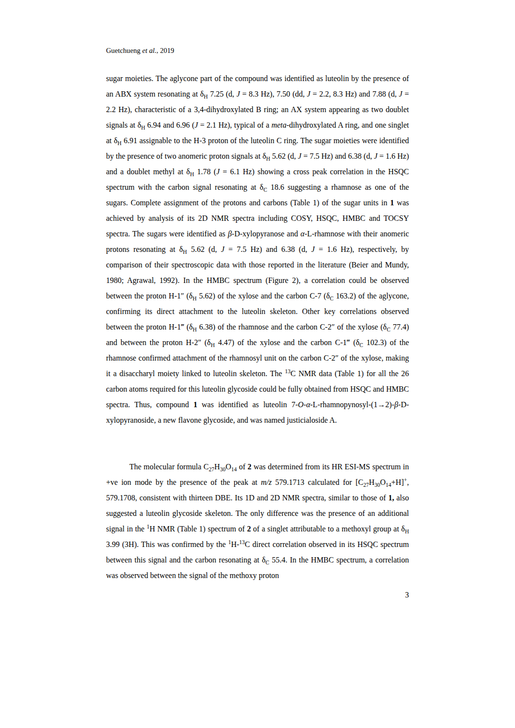Guetchueng et al., 2019
sugar moieties. The aglycone part of the compound was identified as luteolin by the presence of an ABX system resonating at δH 7.25 (d, J = 8.3 Hz), 7.50 (dd, J = 2.2, 8.3 Hz) and 7.88 (d, J = 2.2 Hz), characteristic of a 3,4-dihydroxylated B ring; an AX system appearing as two doublet signals at δH 6.94 and 6.96 (J = 2.1 Hz), typical of a meta-dihydroxylated A ring, and one singlet at δH 6.91 assignable to the H-3 proton of the luteolin C ring. The sugar moieties were identified by the presence of two anomeric proton signals at δH 5.62 (d, J = 7.5 Hz) and 6.38 (d, J = 1.6 Hz) and a doublet methyl at δH 1.78 (J = 6.1 Hz) showing a cross peak correlation in the HSQC spectrum with the carbon signal resonating at δC 18.6 suggesting a rhamnose as one of the sugars. Complete assignment of the protons and carbons (Table 1) of the sugar units in 1 was achieved by analysis of its 2D NMR spectra including COSY, HSQC, HMBC and TOCSY spectra. The sugars were identified as β-D-xylopyranose and α-L-rhamnose with their anomeric protons resonating at δH 5.62 (d, J = 7.5 Hz) and 6.38 (d, J = 1.6 Hz), respectively, by comparison of their spectroscopic data with those reported in the literature (Beier and Mundy, 1980; Agrawal, 1992). In the HMBC spectrum (Figure 2), a correlation could be observed between the proton H-1″ (δH 5.62) of the xylose and the carbon C-7 (δC 163.2) of the aglycone, confirming its direct attachment to the luteolin skeleton. Other key correlations observed between the proton H-1‴ (δH 6.38) of the rhamnose and the carbon C-2″ of the xylose (δC 77.4) and between the proton H-2″ (δH 4.47) of the xylose and the carbon C-1‴ (δC 102.3) of the rhamnose confirmed attachment of the rhamnosyl unit on the carbon C-2″ of the xylose, making it a disaccharyl moiety linked to luteolin skeleton. The 13C NMR data (Table 1) for all the 26 carbon atoms required for this luteolin glycoside could be fully obtained from HSQC and HMBC spectra. Thus, compound 1 was identified as luteolin 7-O-α-L-rhamnopynosyl-(1→2)-β-D-xylopyranoside, a new flavone glycoside, and was named justicialoside A.
The molecular formula C27H30O14 of 2 was determined from its HR ESI-MS spectrum in +ve ion mode by the presence of the peak at m/z 579.1713 calculated for [C27H30O14+H]+, 579.1708, consistent with thirteen DBE. Its 1D and 2D NMR spectra, similar to those of 1, also suggested a luteolin glycoside skeleton. The only difference was the presence of an additional signal in the 1H NMR (Table 1) spectrum of 2 of a singlet attributable to a methoxyl group at δH 3.99 (3H). This was confirmed by the 1H-13C direct correlation observed in its HSQC spectrum between this signal and the carbon resonating at δC 55.4. In the HMBC spectrum, a correlation was observed between the signal of the methoxy proton
3